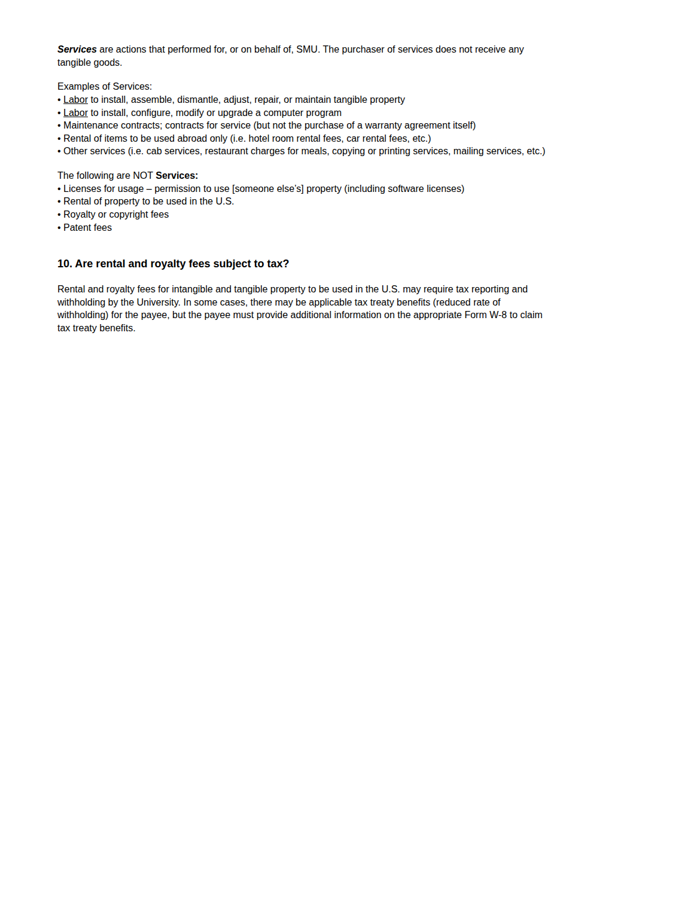Services are actions that performed for, or on behalf of, SMU. The purchaser of services does not receive any tangible goods.
Examples of Services:
• Labor to install, assemble, dismantle, adjust, repair, or maintain tangible property
• Labor to install, configure, modify or upgrade a computer program
• Maintenance contracts; contracts for service (but not the purchase of a warranty agreement itself)
• Rental of items to be used abroad only (i.e. hotel room rental fees, car rental fees, etc.)
• Other services (i.e. cab services, restaurant charges for meals, copying or printing services, mailing services, etc.)
The following are NOT Services:
• Licenses for usage – permission to use [someone else’s] property (including software licenses)
• Rental of property to be used in the U.S.
• Royalty or copyright fees
• Patent fees
10. Are rental and royalty fees subject to tax?
Rental and royalty fees for intangible and tangible property to be used in the U.S. may require tax reporting and withholding by the University. In some cases, there may be applicable tax treaty benefits (reduced rate of withholding) for the payee, but the payee must provide additional information on the appropriate Form W-8 to claim tax treaty benefits.